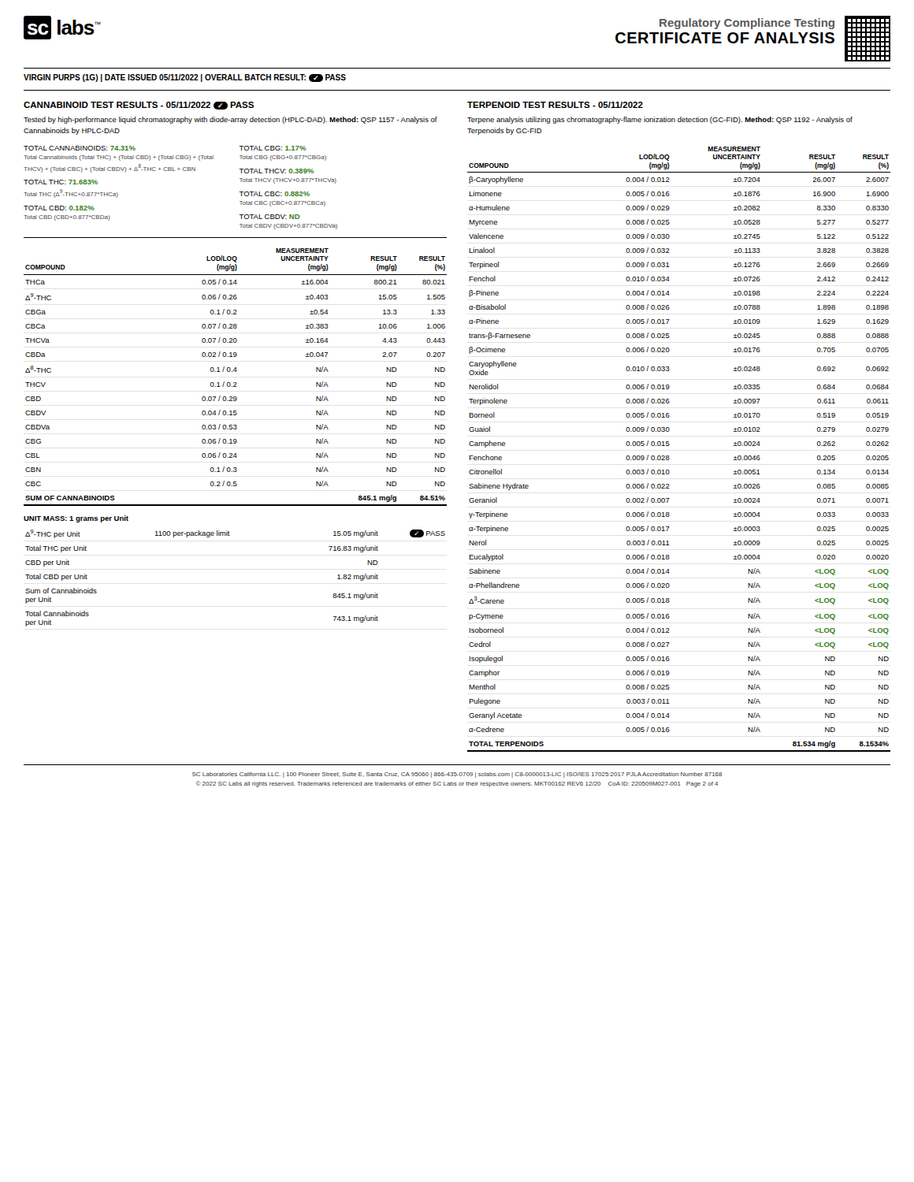sc labs™
Regulatory Compliance Testing
CERTIFICATE OF ANALYSIS
VIRGIN PURPS (1G) | DATE ISSUED 05/11/2022 | OVERALL BATCH RESULT: ✓ PASS
CANNABINOID TEST RESULTS - 05/11/2022 ✓ PASS
Tested by high-performance liquid chromatography with diode-array detection (HPLC-DAD). Method: QSP 1157 - Analysis of Cannabinoids by HPLC-DAD
TOTAL CANNABINOIDS: 74.31%
Total Cannabinoids (Total THC) + (Total CBD) + (Total CBG) + (Total THCV) + (Total CBC) + (Total CBDV) + Δ8-THC + CBL + CBN
TOTAL THC: 71.683%
Total THC (Δ9-THC+0.877*THCa)
TOTAL CBD: 0.182%
Total CBD (CBD+0.877*CBDa)
TOTAL CBG: 1.17%
Total CBG (CBG+0.877*CBGa)
TOTAL THCV: 0.389%
Total THCV (THCV+0.877*THCVa)
TOTAL CBC: 0.882%
Total CBC (CBC+0.877*CBCa)
TOTAL CBDV: ND
Total CBDV (CBDV+0.877*CBDVa)
| COMPOUND | LOD/LOQ (mg/g) | MEASUREMENT UNCERTAINTY (mg/g) | RESULT (mg/g) | RESULT (%) |
| --- | --- | --- | --- | --- |
| THCa | 0.05 / 0.14 | ±16.004 | 800.21 | 80.021 |
| Δ 9 -THC | 0.06 / 0.26 | ±0.403 | 15.05 | 1.505 |
| CBGa | 0.1 / 0.2 | ±0.54 | 13.3 | 1.33 |
| CBCa | 0.07 / 0.28 | ±0.383 | 10.06 | 1.006 |
| THCVa | 0.07 / 0.20 | ±0.164 | 4.43 | 0.443 |
| CBDa | 0.02 / 0.19 | ±0.047 | 2.07 | 0.207 |
| Δ 8 -THC | 0.1 / 0.4 | N/A | ND | ND |
| THCV | 0.1 / 0.2 | N/A | ND | ND |
| CBD | 0.07 / 0.29 | N/A | ND | ND |
| CBDV | 0.04 / 0.15 | N/A | ND | ND |
| CBDVa | 0.03 / 0.53 | N/A | ND | ND |
| CBG | 0.06 / 0.19 | N/A | ND | ND |
| CBL | 0.06 / 0.24 | N/A | ND | ND |
| CBN | 0.1 / 0.3 | N/A | ND | ND |
| CBC | 0.2 / 0.5 | N/A | ND | ND |
| SUM OF CANNABINOIDS | | | 845.1 mg/g | 84.51% |
UNIT MASS: 1 grams per Unit
| Δ 9 -THC per Unit | 1100 per-package limit | 15.05 mg/unit | ✓ PASS |
| Total THC per Unit | | 716.83 mg/unit | |
| CBD per Unit | | ND | |
| Total CBD per Unit | | 1.82 mg/unit | |
| Sum of Cannabinoids per Unit | | 845.1 mg/unit | |
| Total Cannabinoids per Unit | | 743.1 mg/unit | |
TERPENOID TEST RESULTS - 05/11/2022
Terpene analysis utilizing gas chromatography-flame ionization detection (GC-FID). Method: QSP 1192 - Analysis of Terpenoids by GC-FID
| COMPOUND | LOD/LOQ (mg/g) | MEASUREMENT UNCERTAINTY (mg/g) | RESULT (mg/g) | RESULT (%) |
| --- | --- | --- | --- | --- |
| β-Caryophyllene | 0.004 / 0.012 | ±0.7204 | 26.007 | 2.6007 |
| Limonene | 0.005 / 0.016 | ±0.1876 | 16.900 | 1.6900 |
| α-Humulene | 0.009 / 0.029 | ±0.2082 | 8.330 | 0.8330 |
| Myrcene | 0.008 / 0.025 | ±0.0528 | 5.277 | 0.5277 |
| Valencene | 0.009 / 0.030 | ±0.2745 | 5.122 | 0.5122 |
| Linalool | 0.009 / 0.032 | ±0.1133 | 3.828 | 0.3828 |
| Terpineol | 0.009 / 0.031 | ±0.1276 | 2.669 | 0.2669 |
| Fenchol | 0.010 / 0.034 | ±0.0726 | 2.412 | 0.2412 |
| β-Pinene | 0.004 / 0.014 | ±0.0198 | 2.224 | 0.2224 |
| α-Bisabolol | 0.008 / 0.026 | ±0.0788 | 1.898 | 0.1898 |
| α-Pinene | 0.005 / 0.017 | ±0.0109 | 1.629 | 0.1629 |
| trans-β-Farnesene | 0.008 / 0.025 | ±0.0245 | 0.888 | 0.0888 |
| β-Ocimene | 0.006 / 0.020 | ±0.0176 | 0.705 | 0.0705 |
| Caryophyllene Oxide | 0.010 / 0.033 | ±0.0248 | 0.692 | 0.0692 |
| Nerolidol | 0.006 / 0.019 | ±0.0335 | 0.684 | 0.0684 |
| Terpinolene | 0.008 / 0.026 | ±0.0097 | 0.611 | 0.0611 |
| Borneol | 0.005 / 0.016 | ±0.0170 | 0.519 | 0.0519 |
| Guaiol | 0.009 / 0.030 | ±0.0102 | 0.279 | 0.0279 |
| Camphene | 0.005 / 0.015 | ±0.0024 | 0.262 | 0.0262 |
| Fenchone | 0.009 / 0.028 | ±0.0046 | 0.205 | 0.0205 |
| Citronellol | 0.003 / 0.010 | ±0.0051 | 0.134 | 0.0134 |
| Sabinene Hydrate | 0.006 / 0.022 | ±0.0026 | 0.085 | 0.0085 |
| Geraniol | 0.002 / 0.007 | ±0.0024 | 0.071 | 0.0071 |
| γ-Terpinene | 0.006 / 0.018 | ±0.0004 | 0.033 | 0.0033 |
| α-Terpinene | 0.005 / 0.017 | ±0.0003 | 0.025 | 0.0025 |
| Nerol | 0.003 / 0.011 | ±0.0009 | 0.025 | 0.0025 |
| Eucalyptol | 0.006 / 0.018 | ±0.0004 | 0.020 | 0.0020 |
| Sabinene | 0.004 / 0.014 | N/A | <LOQ | <LOQ |
| α-Phellandrene | 0.006 / 0.020 | N/A | <LOQ | <LOQ |
| Δ 3 -Carene | 0.005 / 0.018 | N/A | <LOQ | <LOQ |
| p-Cymene | 0.005 / 0.016 | N/A | <LOQ | <LOQ |
| Isoborneol | 0.004 / 0.012 | N/A | <LOQ | <LOQ |
| Cedrol | 0.008 / 0.027 | N/A | <LOQ | <LOQ |
| Isopulegol | 0.005 / 0.016 | N/A | ND | ND |
| Camphor | 0.006 / 0.019 | N/A | ND | ND |
| Menthol | 0.008 / 0.025 | N/A | ND | ND |
| Pulegone | 0.003 / 0.011 | N/A | ND | ND |
| Geranyl Acetate | 0.004 / 0.014 | N/A | ND | ND |
| α-Cedrene | 0.005 / 0.016 | N/A | ND | ND |
| TOTAL TERPENOIDS | | | 81.534 mg/g | 8.1534% |
SC Laboratories California LLC. | 100 Pioneer Street, Suite E, Santa Cruz, CA 95060 | 866-435-0709 | sclabs.com | C8-0000013-LIC | ISO/IES 17025:2017 PJLA Accreditation Number 87168
© 2022 SC Labs all rights reserved. Trademarks referenced are trademarks of either SC Labs or their respective owners. MKT00162 REV6 12/20 CoA ID: 220509M027-001 Page 2 of 4